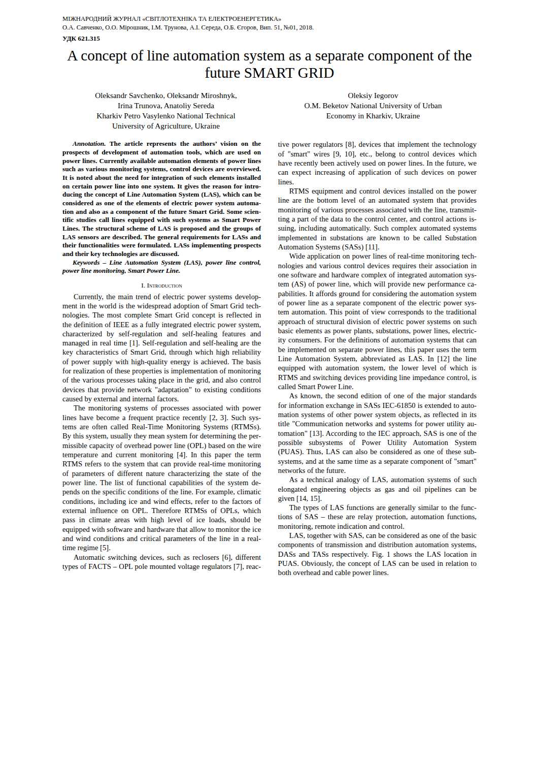МІЖНАРОДНИЙ ЖУРНАЛ «СВІТЛОТЕХНІКА ТА ЕЛЕКТРОЕНЕРГЕТИКА»
О.А. Савченко, О.О. Мірошник, І.М. Трунова, А.І. Середа, О.Б. Єгоров, Вип. 51, №01, 2018.
УДК 621.315
A concept of line automation system as a separate component of the future SMART GRID
Oleksandr Savchenko, Oleksandr Miroshnyk,
Irina Trunova, Anatoliy Sereda
Kharkiv Petro Vasylenko National Technical
University of Agriculture, Ukraine
Oleksiy Iegorov
O.M. Beketov National University of Urban
Economy in Kharkiv, Ukraine
Annotation. The article represents the authors’ vision on the prospects of development of automation tools, which are used on power lines. Currently available automation elements of power lines such as various monitoring systems, control devices are overviewed. It is noted about the need for integration of such elements installed on certain power line into one system. It gives the reason for introducing the concept of Line Automation System (LAS), which can be considered as one of the elements of electric power system automation and also as a component of the future Smart Grid. Some scientific studies call lines equipped with such systems as Smart Power Lines. The structural scheme of LAS is proposed and the groups of LAS sensors are described. The general requirements for LASs and their functionalities were formulated. LASs implementing prospects and their key technologies are discussed.
Keywords – Line Automation System (LAS), power line control, power line monitoring, Smart Power Line.
I. Introduction
Currently, the main trend of electric power systems development in the world is the widespread adoption of Smart Grid technologies. The most complete Smart Grid concept is reflected in the definition of IEEE as a fully integrated electric power system, characterized by self-regulation and self-healing features and managed in real time [1]. Self-regulation and self-healing are the key characteristics of Smart Grid, through which high reliability of power supply with high-quality energy is achieved. The basis for realization of these properties is implementation of monitoring of the various processes taking place in the grid, and also control devices that provide network "adaptation" to existing conditions caused by external and internal factors.
The monitoring systems of processes associated with power lines have become a frequent practice recently [2, 3]. Such systems are often called Real-Time Monitoring Systems (RTMSs). By this system, usually they mean system for determining the permissible capacity of overhead power line (OPL) based on the wire temperature and current monitoring [4]. In this paper the term RTMS refers to the system that can provide real-time monitoring of parameters of different nature characterizing the state of the power line. The list of functional capabilities of the system depends on the specific conditions of the line. For example, climatic conditions, including ice and wind effects, refer to the factors of external influence on OPL. Therefore RTMSs of OPLs, which pass in climate areas with high level of ice loads, should be equipped with software and hardware that allow to monitor the ice and wind conditions and critical parameters of the line in a real-time regime [5].
Automatic switching devices, such as reclosers [6], different types of FACTS – OPL pole mounted voltage regulators [7], reactive power regulators [8], devices that implement the technology of "smart" wires [9, 10], etc., belong to control devices which have recently been actively used on power lines. In the future, we can expect increasing of application of such devices on power lines.
RTMS equipment and control devices installed on the power line are the bottom level of an automated system that provides monitoring of various processes associated with the line, transmitting a part of the data to the control center, and control actions issuing, including automatically. Such complex automated systems implemented in substations are known to be called Substation Automation Systems (SASs) [11].
Wide application on power lines of real-time monitoring technologies and various control devices requires their association in one software and hardware complex of integrated automation system (AS) of power line, which will provide new performance capabilities. It affords ground for considering the automation system of power line as a separate component of the electric power system automation. This point of view corresponds to the traditional approach of structural division of electric power systems on such basic elements as power plants, substations, power lines, electricity consumers. For the definitions of automation systems that can be implemented on separate power lines, this paper uses the term Line Automation System, abbreviated as LAS. In [12] the line equipped with automation system, the lower level of which is RTMS and switching devices providing line impedance control, is called Smart Power Line.
As known, the second edition of one of the major standards for information exchange in SASs IEC-61850 is extended to automation systems of other power system objects, as reflected in its title "Communication networks and systems for power utility automation" [13]. According to the IEC approach, SAS is one of the possible subsystems of Power Utility Automation System (PUAS). Thus, LAS can also be considered as one of these subsystems, and at the same time as a separate component of "smart" networks of the future.
As a technical analogy of LAS, automation systems of such elongated engineering objects as gas and oil pipelines can be given [14, 15].
The types of LAS functions are generally similar to the functions of SAS – these are relay protection, automation functions, monitoring, remote indication and control.
LAS, together with SAS, can be considered as one of the basic components of transmission and distribution automation systems, DASs and TASs respectively. Fig. 1 shows the LAS location in PUAS. Obviously, the concept of LAS can be used in relation to both overhead and cable power lines.